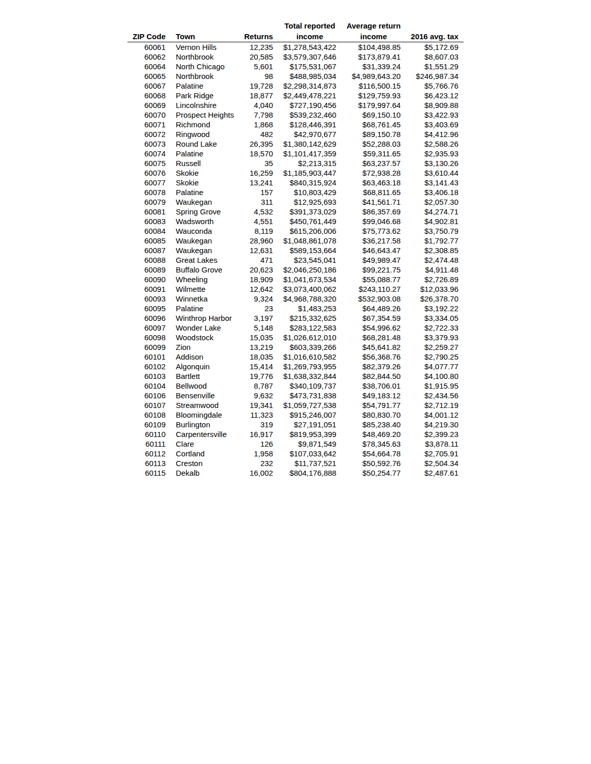| | | | Total reported | Average return | |
| --- | --- | --- | --- | --- | --- |
| ZIP Code | Town | Returns | income | income | 2016 avg. tax |
| 60061 | Vernon Hills | 12,235 | $1,278,543,422 | $104,498.85 | $5,172.69 |
| 60062 | Northbrook | 20,585 | $3,579,307,646 | $173,879.41 | $8,607.03 |
| 60064 | North Chicago | 5,601 | $175,531,067 | $31,339.24 | $1,551.29 |
| 60065 | Northbrook | 98 | $488,985,034 | $4,989,643.20 | $246,987.34 |
| 60067 | Palatine | 19,728 | $2,298,314,873 | $116,500.15 | $5,766.76 |
| 60068 | Park Ridge | 18,877 | $2,449,478,221 | $129,759.93 | $6,423.12 |
| 60069 | Lincolnshire | 4,040 | $727,190,456 | $179,997.64 | $8,909.88 |
| 60070 | Prospect Heights | 7,798 | $539,232,460 | $69,150.10 | $3,422.93 |
| 60071 | Richmond | 1,868 | $128,446,391 | $68,761.45 | $3,403.69 |
| 60072 | Ringwood | 482 | $42,970,677 | $89,150.78 | $4,412.96 |
| 60073 | Round Lake | 26,395 | $1,380,142,629 | $52,288.03 | $2,588.26 |
| 60074 | Palatine | 18,570 | $1,101,417,359 | $59,311.65 | $2,935.93 |
| 60075 | Russell | 35 | $2,213,315 | $63,237.57 | $3,130.26 |
| 60076 | Skokie | 16,259 | $1,185,903,447 | $72,938.28 | $3,610.44 |
| 60077 | Skokie | 13,241 | $840,315,924 | $63,463.18 | $3,141.43 |
| 60078 | Palatine | 157 | $10,803,429 | $68,811.65 | $3,406.18 |
| 60079 | Waukegan | 311 | $12,925,693 | $41,561.71 | $2,057.30 |
| 60081 | Spring Grove | 4,532 | $391,373,029 | $86,357.69 | $4,274.71 |
| 60083 | Wadsworth | 4,551 | $450,761,449 | $99,046.68 | $4,902.81 |
| 60084 | Wauconda | 8,119 | $615,206,006 | $75,773.62 | $3,750.79 |
| 60085 | Waukegan | 28,960 | $1,048,861,078 | $36,217.58 | $1,792.77 |
| 60087 | Waukegan | 12,631 | $589,153,664 | $46,643.47 | $2,308.85 |
| 60088 | Great Lakes | 471 | $23,545,041 | $49,989.47 | $2,474.48 |
| 60089 | Buffalo Grove | 20,623 | $2,046,250,186 | $99,221.75 | $4,911.48 |
| 60090 | Wheeling | 18,909 | $1,041,673,534 | $55,088.77 | $2,726.89 |
| 60091 | Wilmette | 12,642 | $3,073,400,062 | $243,110.27 | $12,033.96 |
| 60093 | Winnetka | 9,324 | $4,968,788,320 | $532,903.08 | $26,378.70 |
| 60095 | Palatine | 23 | $1,483,253 | $64,489.26 | $3,192.22 |
| 60096 | Winthrop Harbor | 3,197 | $215,332,625 | $67,354.59 | $3,334.05 |
| 60097 | Wonder Lake | 5,148 | $283,122,583 | $54,996.62 | $2,722.33 |
| 60098 | Woodstock | 15,035 | $1,026,612,010 | $68,281.48 | $3,379.93 |
| 60099 | Zion | 13,219 | $603,339,266 | $45,641.82 | $2,259.27 |
| 60101 | Addison | 18,035 | $1,016,610,582 | $56,368.76 | $2,790.25 |
| 60102 | Algonquin | 15,414 | $1,269,793,955 | $82,379.26 | $4,077.77 |
| 60103 | Bartlett | 19,776 | $1,638,332,844 | $82,844.50 | $4,100.80 |
| 60104 | Bellwood | 8,787 | $340,109,737 | $38,706.01 | $1,915.95 |
| 60106 | Bensenville | 9,632 | $473,731,838 | $49,183.12 | $2,434.56 |
| 60107 | Streamwood | 19,341 | $1,059,727,538 | $54,791.77 | $2,712.19 |
| 60108 | Bloomingdale | 11,323 | $915,246,007 | $80,830.70 | $4,001.12 |
| 60109 | Burlington | 319 | $27,191,051 | $85,238.40 | $4,219.30 |
| 60110 | Carpentersville | 16,917 | $819,953,399 | $48,469.20 | $2,399.23 |
| 60111 | Clare | 126 | $9,871,549 | $78,345.63 | $3,878.11 |
| 60112 | Cortland | 1,958 | $107,033,642 | $54,664.78 | $2,705.91 |
| 60113 | Creston | 232 | $11,737,521 | $50,592.76 | $2,504.34 |
| 60115 | Dekalb | 16,002 | $804,176,888 | $50,254.77 | $2,487.61 |